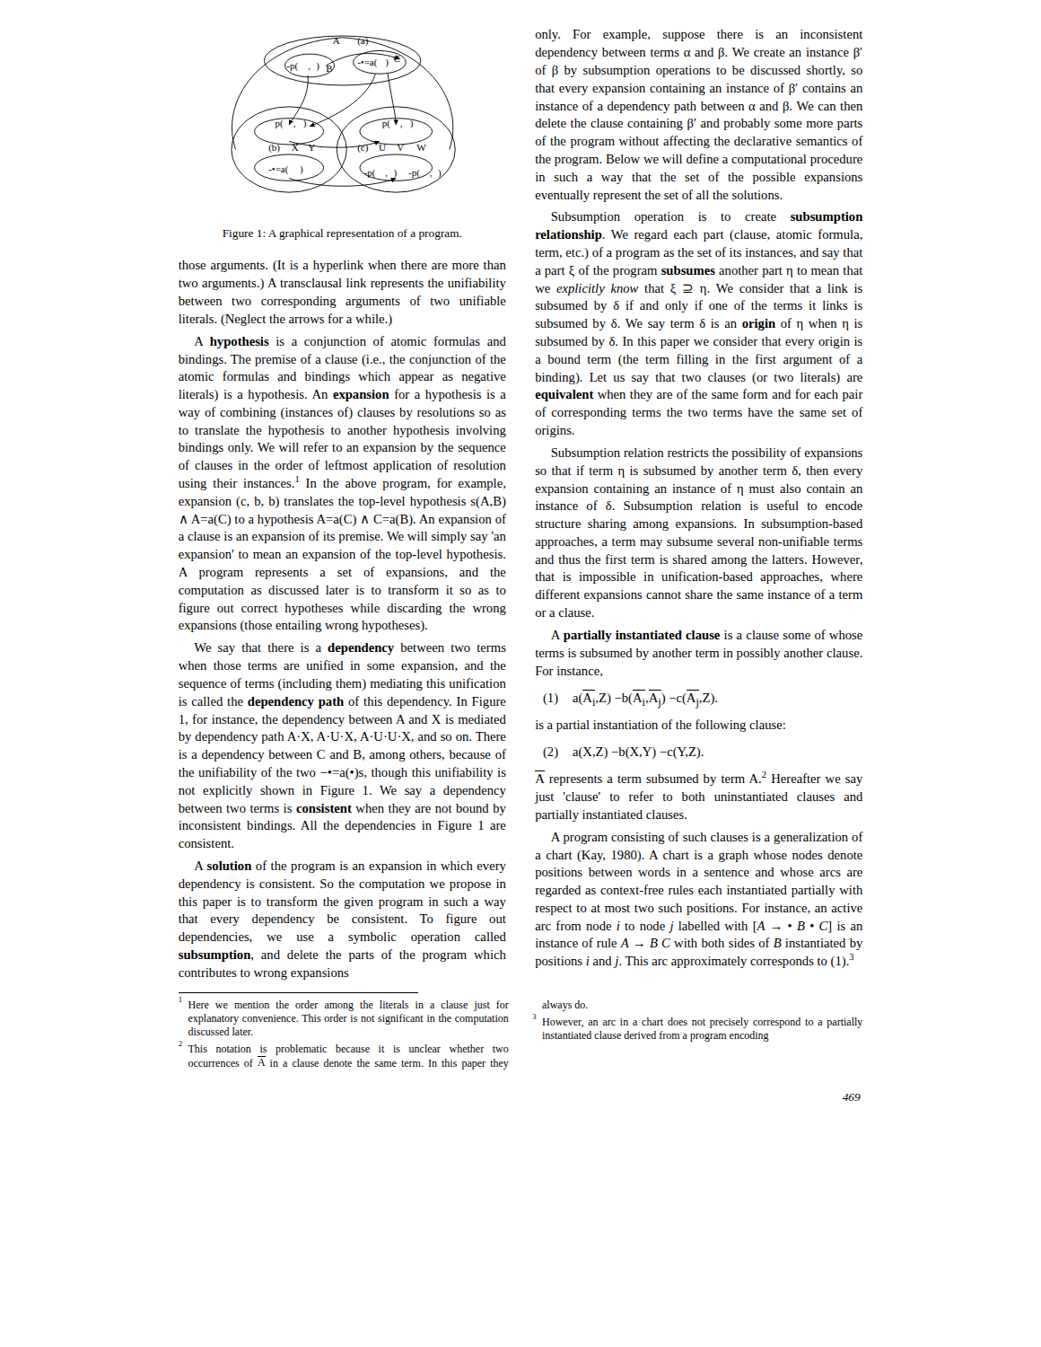A (a) -p( , ) B -•=a( ) C p( , ) (b) X Y -•=a( ) p( , ) (c) U V W -p( , ) -p( , )
Figure 1: A graphical representation of a program.
those arguments. (It is a hyperlink when there are more than two arguments.) A transclausal link represents the unifiability between two corresponding arguments of two unifiable literals. (Neglect the arrows for a while.)
A hypothesis is a conjunction of atomic formulas and bindings. The premise of a clause (i.e., the conjunction of the atomic formulas and bindings which appear as negative literals) is a hypothesis. An expansion for a hypothesis is a way of combining (instances of) clauses by resolutions so as to translate the hypothesis to another hypothesis involving bindings only. We will refer to an expansion by the sequence of clauses in the order of leftmost application of resolution using their instances.1 In the above program, for example, expansion (c, b, b) translates the top-level hypothesis s(A,B) ∧ A=a(C) to a hypothesis A=a(C) ∧ C=a(B). An expansion of a clause is an expansion of its premise. We will simply say 'an expansion' to mean an expansion of the top-level hypothesis. A program represents a set of expansions, and the computation as discussed later is to transform it so as to figure out correct hypotheses while discarding the wrong expansions (those entailing wrong hypotheses).
We say that there is a dependency between two terms when those terms are unified in some expansion, and the sequence of terms (including them) mediating this unification is called the dependency path of this dependency. In Figure 1, for instance, the dependency between A and X is mediated by dependency path A·X, A·U·X, A·U·U·X, and so on. There is a dependency between C and B, among others, because of the unifiability of the two −•=a(•)s, though this unifiability is not explicitly shown in Figure 1. We say a dependency between two terms is consistent when they are not bound by inconsistent bindings. All the dependencies in Figure 1 are consistent.
A solution of the program is an expansion in which every dependency is consistent. So the computation we propose in this paper is to transform the given program in such a way that every dependency be consistent. To figure out dependencies, we use a symbolic operation called subsumption, and delete the parts of the program which contributes to wrong expansions
only. For example, suppose there is an inconsistent dependency between terms α and β. We create an instance β′ of β by subsumption operations to be discussed shortly, so that every expansion containing an instance of β′ contains an instance of a dependency path between α and β. We can then delete the clause containing β′ and probably some more parts of the program without affecting the declarative semantics of the program. Below we will define a computational procedure in such a way that the set of the possible expansions eventually represent the set of all the solutions.
Subsumption operation is to create subsumption relationship. We regard each part (clause, atomic formula, term, etc.) of a program as the set of its instances, and say that a part ξ of the program subsumes another part η to mean that we explicitly know that ξ ⊇ η. We consider that a link is subsumed by δ if and only if one of the terms it links is subsumed by δ. We say term δ is an origin of η when η is subsumed by δ. In this paper we consider that every origin is a bound term (the term filling in the first argument of a binding). Let us say that two clauses (or two literals) are equivalent when they are of the same form and for each pair of corresponding terms the two terms have the same set of origins.
Subsumption relation restricts the possibility of expansions so that if term η is subsumed by another term δ, then every expansion containing an instance of η must also contain an instance of δ. Subsumption relation is useful to encode structure sharing among expansions. In subsumption-based approaches, a term may subsume several non-unifiable terms and thus the first term is shared among the latters. However, that is impossible in unification-based approaches, where different expansions cannot share the same instance of a term or a clause.
A partially instantiated clause is a clause some of whose terms is subsumed by another term in possibly another clause. For instance,
(1) a(Ai,Z) −b(Ai,Aj) −c(Aj,Z).
is a partial instantiation of the following clause:
(2) a(X,Z) −b(X,Y) −c(Y,Z).
A represents a term subsumed by term A.2 Hereafter we say just 'clause' to refer to both uninstantiated clauses and partially instantiated clauses.
A program consisting of such clauses is a generalization of a chart (Kay, 1980). A chart is a graph whose nodes denote positions between words in a sentence and whose arcs are regarded as context-free rules each instantiated partially with respect to at most two such positions. For instance, an active arc from node i to node j labelled with [A → • B • C] is an instance of rule A → B C with both sides of B instantiated by positions i and j. This arc approximately corresponds to (1).3
1Here we mention the order among the literals in a clause just for explanatory convenience. This order is not significant in the computation discussed later.
2This notation is problematic because it is unclear whether two occurrences of A in a clause denote the same term. In this paper they always do.
3However, an arc in a chart does not precisely correspond to a partially instantiated clause derived from a program encoding
469